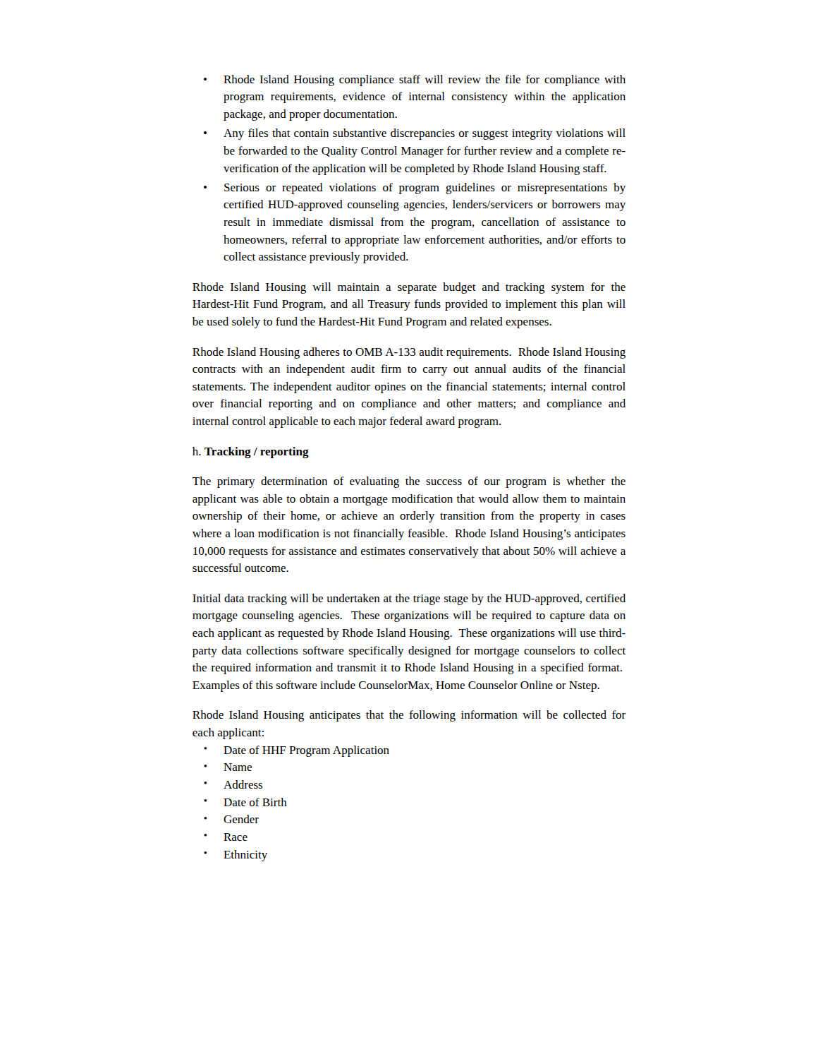•Rhode Island Housing compliance staff will review the file for compliance with program requirements, evidence of internal consistency within the application package, and proper documentation.
•Any files that contain substantive discrepancies or suggest integrity violations will be forwarded to the Quality Control Manager for further review and a complete re-verification of the application will be completed by Rhode Island Housing staff.
•Serious or repeated violations of program guidelines or misrepresentations by certified HUD-approved counseling agencies, lenders/servicers or borrowers may result in immediate dismissal from the program, cancellation of assistance to homeowners, referral to appropriate law enforcement authorities, and/or efforts to collect assistance previously provided.
Rhode Island Housing will maintain a separate budget and tracking system for the Hardest-Hit Fund Program, and all Treasury funds provided to implement this plan will be used solely to fund the Hardest-Hit Fund Program and related expenses.
Rhode Island Housing adheres to OMB A-133 audit requirements. Rhode Island Housing contracts with an independent audit firm to carry out annual audits of the financial statements. The independent auditor opines on the financial statements; internal control over financial reporting and on compliance and other matters; and compliance and internal control applicable to each major federal award program.
h. Tracking / reporting
The primary determination of evaluating the success of our program is whether the applicant was able to obtain a mortgage modification that would allow them to maintain ownership of their home, or achieve an orderly transition from the property in cases where a loan modification is not financially feasible. Rhode Island Housing’s anticipates 10,000 requests for assistance and estimates conservatively that about 50% will achieve a successful outcome.
Initial data tracking will be undertaken at the triage stage by the HUD-approved, certified mortgage counseling agencies. These organizations will be required to capture data on each applicant as requested by Rhode Island Housing. These organizations will use third-party data collections software specifically designed for mortgage counselors to collect the required information and transmit it to Rhode Island Housing in a specified format. Examples of this software include CounselorMax, Home Counselor Online or Nstep.
Rhode Island Housing anticipates that the following information will be collected for each applicant:
•Date of HHF Program Application
•Name
•Address
•Date of Birth
•Gender
•Race
•Ethnicity